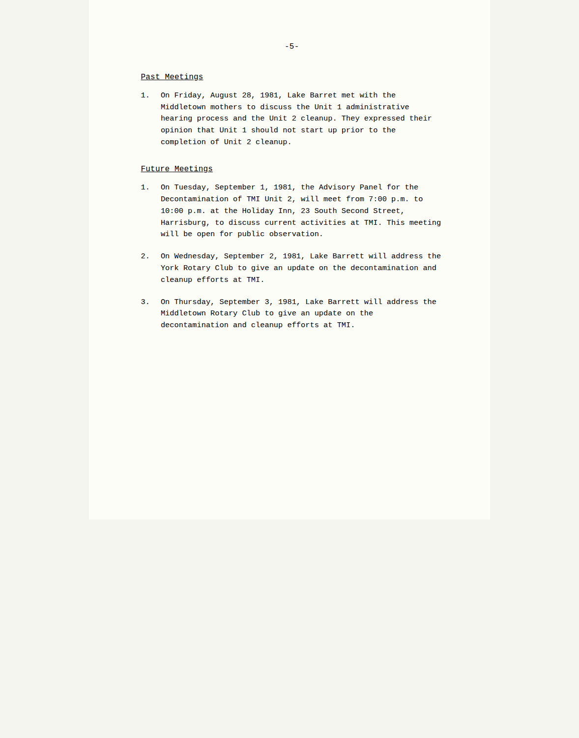-5-
Past Meetings
1. On Friday, August 28, 1981, Lake Barret met with the Middletown mothers to discuss the Unit 1 administrative hearing process and the Unit 2 cleanup. They expressed their opinion that Unit 1 should not start up prior to the completion of Unit 2 cleanup.
Future Meetings
1. On Tuesday, September 1, 1981, the Advisory Panel for the Decontamination of TMI Unit 2, will meet from 7:00 p.m. to 10:00 p.m. at the Holiday Inn, 23 South Second Street, Harrisburg, to discuss current activities at TMI. This meeting will be open for public observation.
2. On Wednesday, September 2, 1981, Lake Barrett will address the York Rotary Club to give an update on the decontamination and cleanup efforts at TMI.
3. On Thursday, September 3, 1981, Lake Barrett will address the Middletown Rotary Club to give an update on the decontamination and cleanup efforts at TMI.